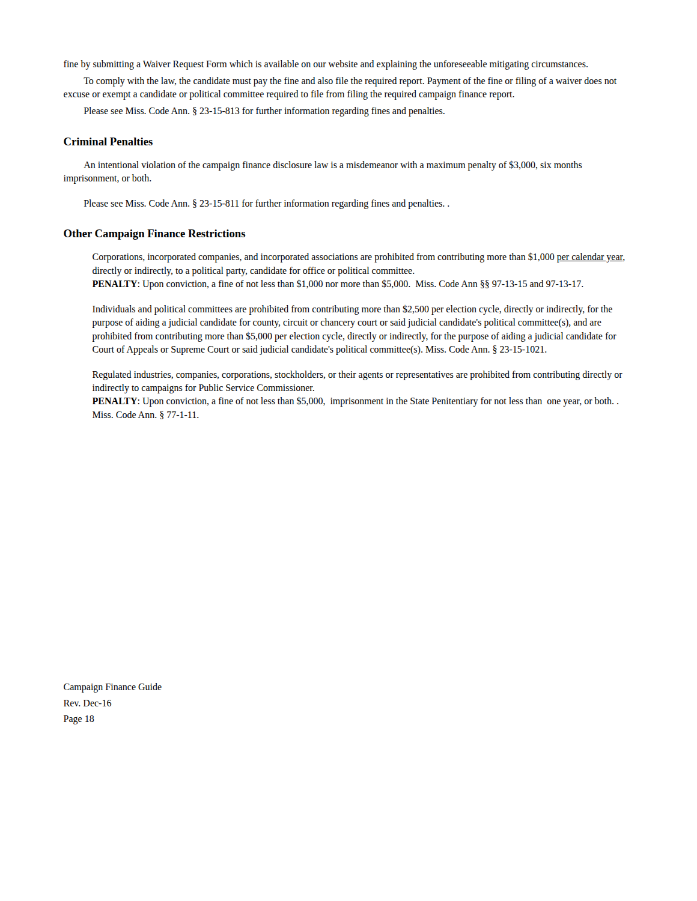fine by submitting a Waiver Request Form which is available on our website and explaining the unforeseeable mitigating circumstances.
To comply with the law, the candidate must pay the fine and also file the required report. Payment of the fine or filing of a waiver does not excuse or exempt a candidate or political committee required to file from filing the required campaign finance report.
Please see Miss. Code Ann. § 23-15-813 for further information regarding fines and penalties.
Criminal Penalties
An intentional violation of the campaign finance disclosure law is a misdemeanor with a maximum penalty of $3,000, six months imprisonment, or both.
Please see Miss. Code Ann. § 23-15-811 for further information regarding fines and penalties. .
Other Campaign Finance Restrictions
Corporations, incorporated companies, and incorporated associations are prohibited from contributing more than $1,000 per calendar year, directly or indirectly, to a political party, candidate for office or political committee.
PENALTY: Upon conviction, a fine of not less than $1,000 nor more than $5,000. Miss. Code Ann §§ 97-13-15 and 97-13-17.
Individuals and political committees are prohibited from contributing more than $2,500 per election cycle, directly or indirectly, for the purpose of aiding a judicial candidate for county, circuit or chancery court or said judicial candidate's political committee(s), and are prohibited from contributing more than $5,000 per election cycle, directly or indirectly, for the purpose of aiding a judicial candidate for Court of Appeals or Supreme Court or said judicial candidate's political committee(s). Miss. Code Ann. § 23-15-1021.
Regulated industries, companies, corporations, stockholders, or their agents or representatives are prohibited from contributing directly or indirectly to campaigns for Public Service Commissioner.
PENALTY: Upon conviction, a fine of not less than $5,000, imprisonment in the State Penitentiary for not less than one year, or both. . Miss. Code Ann. § 77-1-11.
Campaign Finance Guide
Rev. Dec-16
Page 18